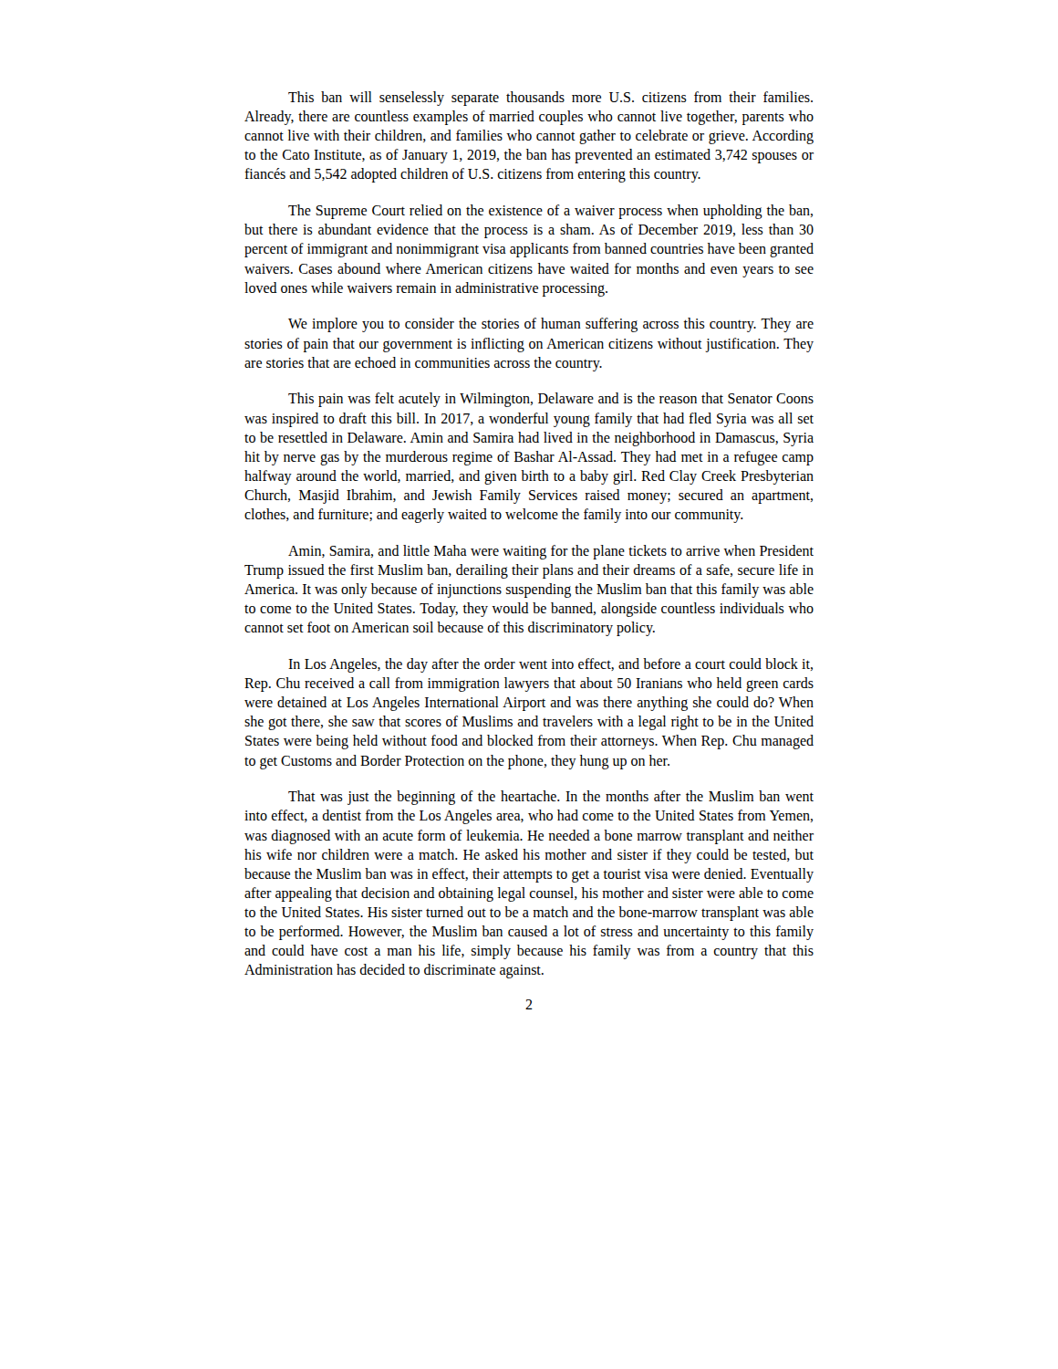This ban will senselessly separate thousands more U.S. citizens from their families. Already, there are countless examples of married couples who cannot live together, parents who cannot live with their children, and families who cannot gather to celebrate or grieve. According to the Cato Institute, as of January 1, 2019, the ban has prevented an estimated 3,742 spouses or fiancés and 5,542 adopted children of U.S. citizens from entering this country.
The Supreme Court relied on the existence of a waiver process when upholding the ban, but there is abundant evidence that the process is a sham. As of December 2019, less than 30 percent of immigrant and nonimmigrant visa applicants from banned countries have been granted waivers. Cases abound where American citizens have waited for months and even years to see loved ones while waivers remain in administrative processing.
We implore you to consider the stories of human suffering across this country. They are stories of pain that our government is inflicting on American citizens without justification. They are stories that are echoed in communities across the country.
This pain was felt acutely in Wilmington, Delaware and is the reason that Senator Coons was inspired to draft this bill. In 2017, a wonderful young family that had fled Syria was all set to be resettled in Delaware. Amin and Samira had lived in the neighborhood in Damascus, Syria hit by nerve gas by the murderous regime of Bashar Al-Assad. They had met in a refugee camp halfway around the world, married, and given birth to a baby girl. Red Clay Creek Presbyterian Church, Masjid Ibrahim, and Jewish Family Services raised money; secured an apartment, clothes, and furniture; and eagerly waited to welcome the family into our community.
Amin, Samira, and little Maha were waiting for the plane tickets to arrive when President Trump issued the first Muslim ban, derailing their plans and their dreams of a safe, secure life in America. It was only because of injunctions suspending the Muslim ban that this family was able to come to the United States. Today, they would be banned, alongside countless individuals who cannot set foot on American soil because of this discriminatory policy.
In Los Angeles, the day after the order went into effect, and before a court could block it, Rep. Chu received a call from immigration lawyers that about 50 Iranians who held green cards were detained at Los Angeles International Airport and was there anything she could do? When she got there, she saw that scores of Muslims and travelers with a legal right to be in the United States were being held without food and blocked from their attorneys. When Rep. Chu managed to get Customs and Border Protection on the phone, they hung up on her.
That was just the beginning of the heartache. In the months after the Muslim ban went into effect, a dentist from the Los Angeles area, who had come to the United States from Yemen, was diagnosed with an acute form of leukemia. He needed a bone marrow transplant and neither his wife nor children were a match. He asked his mother and sister if they could be tested, but because the Muslim ban was in effect, their attempts to get a tourist visa were denied. Eventually after appealing that decision and obtaining legal counsel, his mother and sister were able to come to the United States. His sister turned out to be a match and the bone-marrow transplant was able to be performed. However, the Muslim ban caused a lot of stress and uncertainty to this family and could have cost a man his life, simply because his family was from a country that this Administration has decided to discriminate against.
2